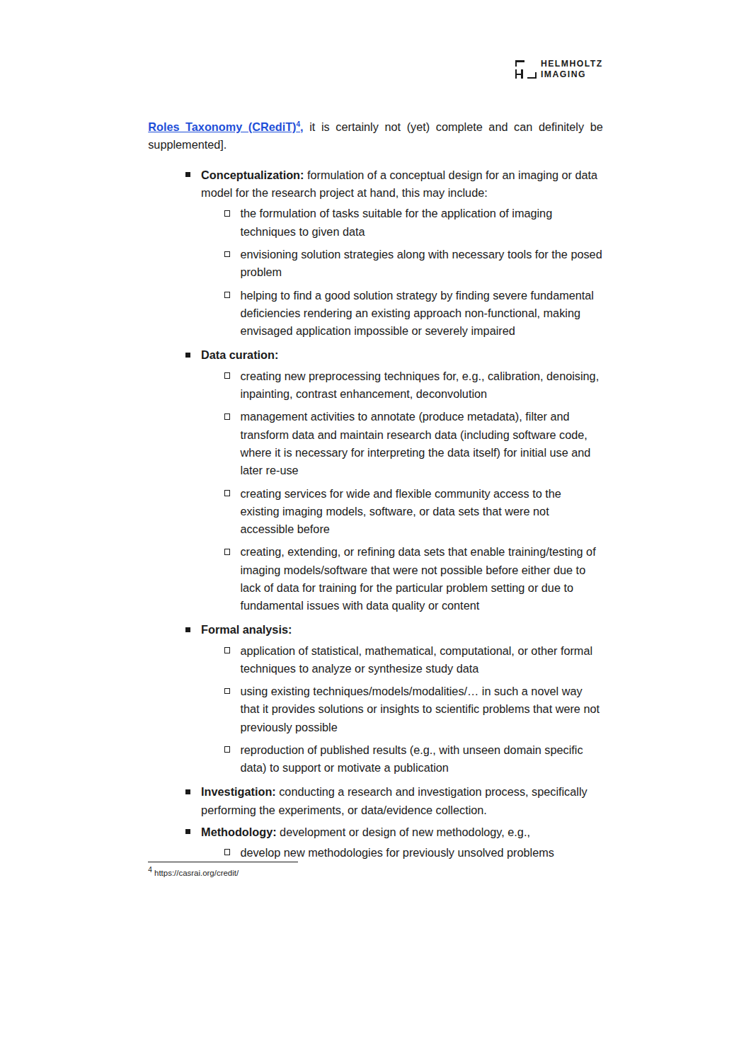Helmholtz
Imaging
Roles Taxonomy (CRediT)4, it is certainly not (yet) complete and can definitely be supplemented].
Conceptualization: formulation of a conceptual design for an imaging or data model for the research project at hand, this may include:
the formulation of tasks suitable for the application of imaging techniques to given data
envisioning solution strategies along with necessary tools for the posed problem
helping to find a good solution strategy by finding severe fundamental deficiencies rendering an existing approach non-functional, making envisaged application impossible or severely impaired
Data curation:
creating new preprocessing techniques for, e.g., calibration, denoising, inpainting, contrast enhancement, deconvolution
management activities to annotate (produce metadata), filter and transform data and maintain research data (including software code, where it is necessary for interpreting the data itself) for initial use and later re-use
creating services for wide and flexible community access to the existing imaging models, software, or data sets that were not accessible before
creating, extending, or refining data sets that enable training/testing of imaging models/software that were not possible before either due to lack of data for training for the particular problem setting or due to fundamental issues with data quality or content
Formal analysis:
application of statistical, mathematical, computational, or other formal techniques to analyze or synthesize study data
using existing techniques/models/modalities/… in such a novel way that it provides solutions or insights to scientific problems that were not previously possible
reproduction of published results (e.g., with unseen domain specific data) to support or motivate a publication
Investigation: conducting a research and investigation process, specifically performing the experiments, or data/evidence collection.
Methodology: development or design of new methodology, e.g.,
develop new methodologies for previously unsolved problems
4 https://casrai.org/credit/